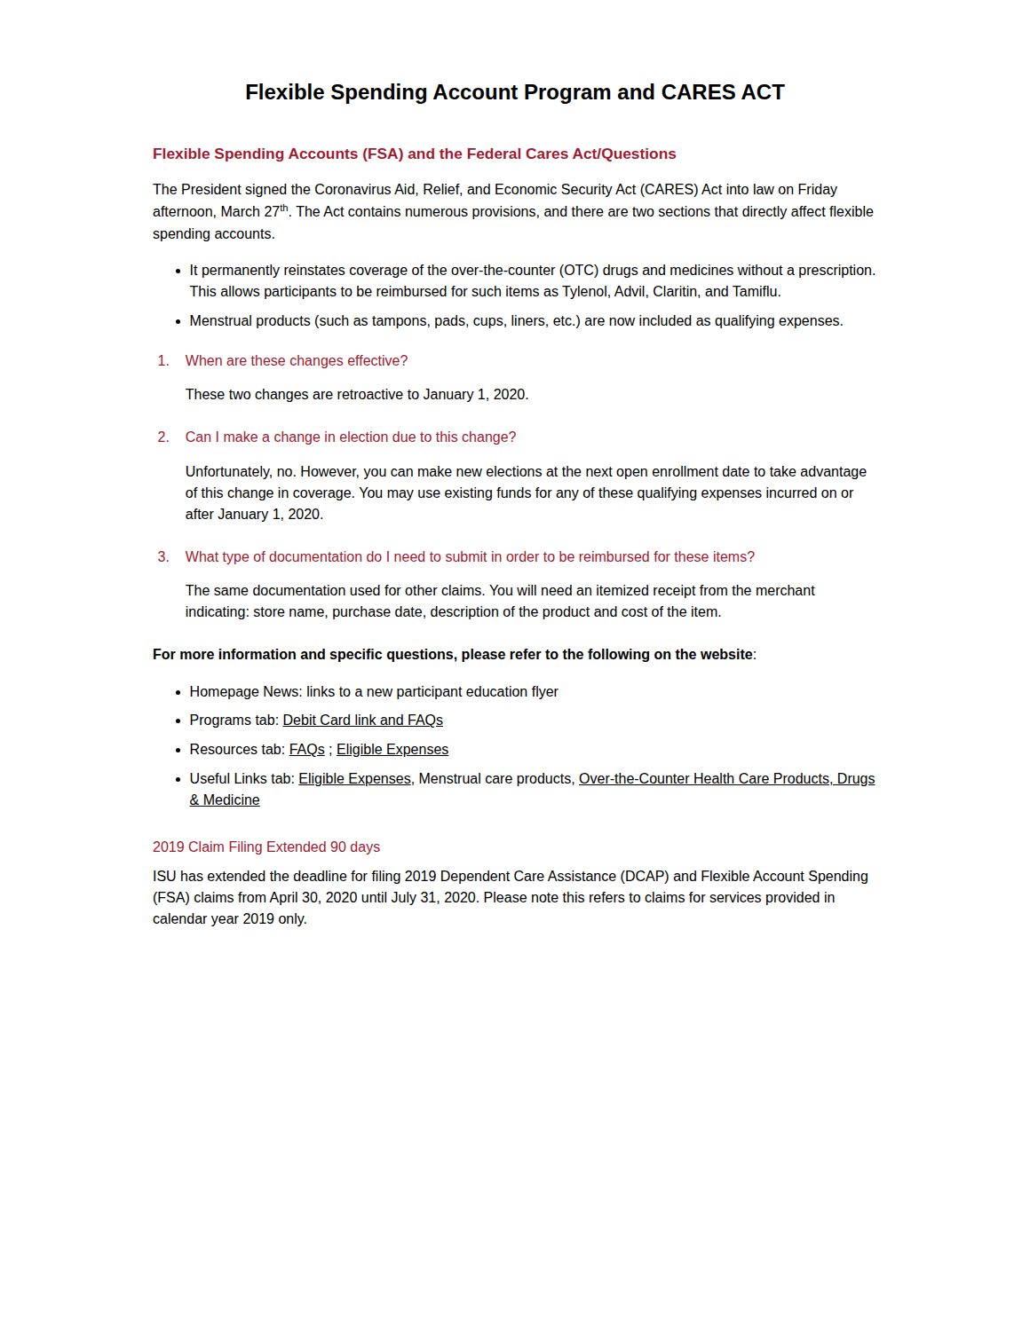Flexible Spending Account Program and CARES ACT
Flexible Spending Accounts (FSA) and the Federal Cares Act/Questions
The President signed the Coronavirus Aid, Relief, and Economic Security Act (CARES) Act into law on Friday afternoon, March 27th. The Act contains numerous provisions, and there are two sections that directly affect flexible spending accounts.
It permanently reinstates coverage of the over-the-counter (OTC) drugs and medicines without a prescription. This allows participants to be reimbursed for such items as Tylenol, Advil, Claritin, and Tamiflu.
Menstrual products (such as tampons, pads, cups, liners, etc.) are now included as qualifying expenses.
When are these changes effective?
These two changes are retroactive to January 1, 2020.
Can I make a change in election due to this change?
Unfortunately, no. However, you can make new elections at the next open enrollment date to take advantage of this change in coverage. You may use existing funds for any of these qualifying expenses incurred on or after January 1, 2020.
What type of documentation do I need to submit in order to be reimbursed for these items?
The same documentation used for other claims. You will need an itemized receipt from the merchant indicating: store name, purchase date, description of the product and cost of the item.
For more information and specific questions, please refer to the following on the website:
Homepage News: links to a new participant education flyer
Programs tab: Debit Card link and FAQs
Resources tab: FAQs ; Eligible Expenses
Useful Links tab: Eligible Expenses, Menstrual care products, Over-the-Counter Health Care Products, Drugs & Medicine
2019 Claim Filing Extended 90 days
ISU has extended the deadline for filing 2019 Dependent Care Assistance (DCAP) and Flexible Account Spending (FSA) claims from April 30, 2020 until July 31, 2020. Please note this refers to claims for services provided in calendar year 2019 only.